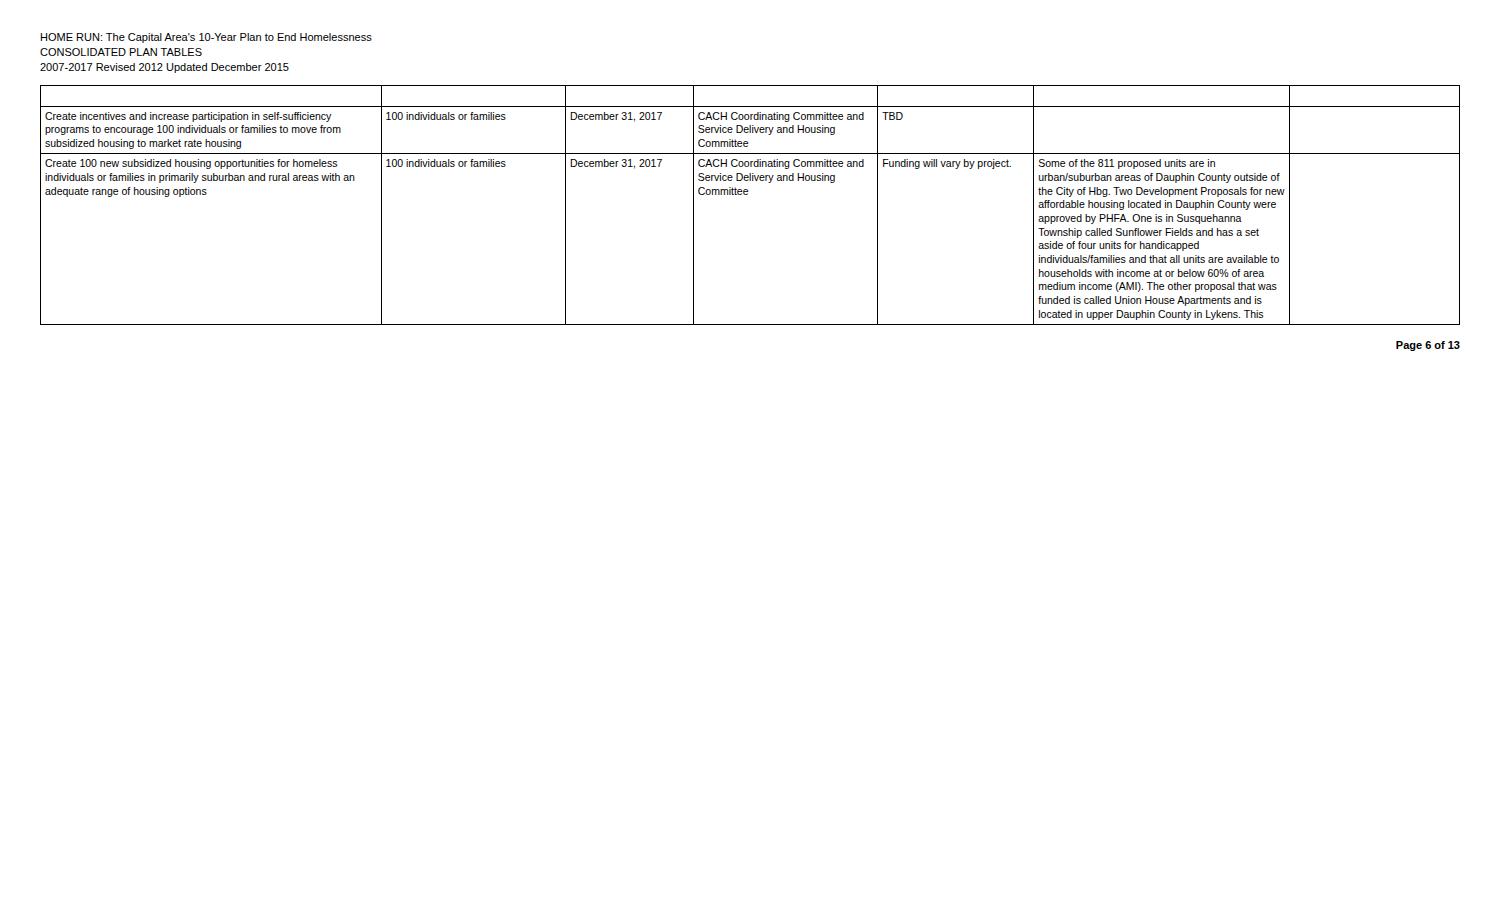HOME RUN: The Capital Area's 10-Year Plan to End Homelessness
CONSOLIDATED PLAN TABLES
2007-2017 Revised 2012 Updated December 2015
| Create incentives and increase participation in self-sufficiency programs to encourage 100 individuals or families to move from subsidized housing to market rate housing | 100 individuals or families | December 31, 2017 | CACH Coordinating Committee and Service Delivery and Housing Committee | TBD | | |
| Create 100 new subsidized housing opportunities for homeless individuals or families in primarily suburban and rural areas with an adequate range of housing options | 100 individuals or families | December 31, 2017 | CACH Coordinating Committee and Service Delivery and Housing Committee | Funding will vary by project. | Some of the 811 proposed units are in urban/suburban areas of Dauphin County outside of the City of Hbg. Two Development Proposals for new affordable housing located in Dauphin County were approved by PHFA. One is in Susquehanna Township called Sunflower Fields and has a set aside of four units for handicapped individuals/families and that all units are available to households with income at or below 60% of area medium income (AMI). The other proposal that was funded is called Union House Apartments and is located in upper Dauphin County in Lykens. This | |
Page 6 of 13